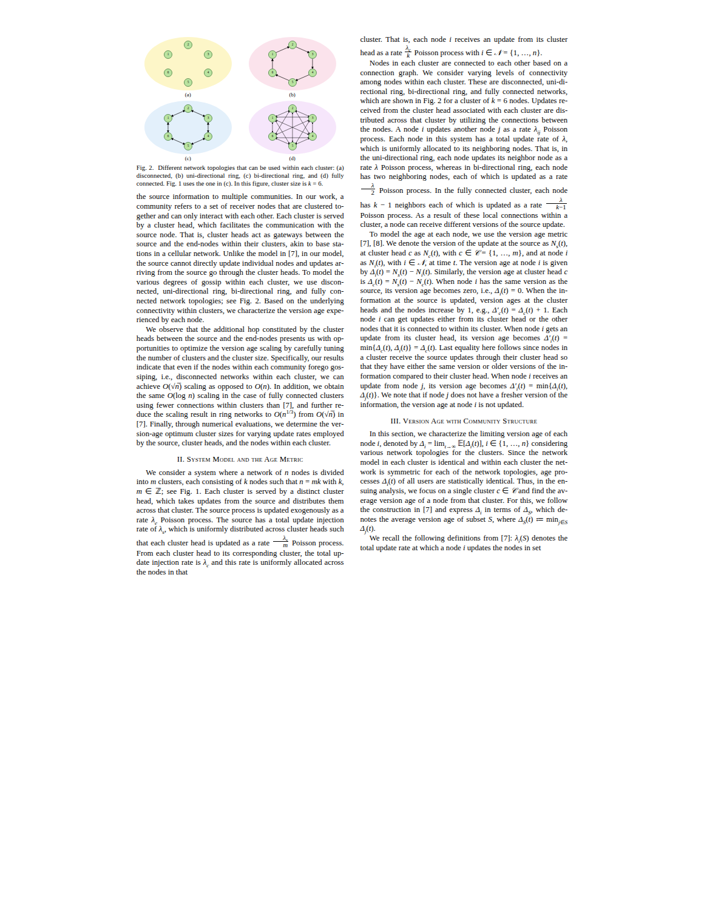2 3 4 5 6 1
(a)
2 3 4 5 6 1
(b)
2 3 4 5 6 1
(c)
2 3 4 5 6 1
(d)
Fig. 2. Different network topologies that can be used within each cluster: (a) disconnected, (b) uni-directional ring, (c) bi-directional ring, and (d) fully connected. Fig. 1 uses the one in (c). In this figure, cluster size is k = 6.
the source information to multiple communities. In our work, a community refers to a set of receiver nodes that are clustered together and can only interact with each other. Each cluster is served by a cluster head, which facilitates the communication with the source node. That is, cluster heads act as gateways between the source and the end-nodes within their clusters, akin to base stations in a cellular network. Unlike the model in [7], in our model, the source cannot directly update individual nodes and updates arriving from the source go through the cluster heads. To model the various degrees of gossip within each cluster, we use disconnected, uni-directional ring, bi-directional ring, and fully connected network topologies; see Fig. 2. Based on the underlying connectivity within clusters, we characterize the version age experienced by each node.
We observe that the additional hop constituted by the cluster heads between the source and the end-nodes presents us with opportunities to optimize the version age scaling by carefully tuning the number of clusters and the cluster size. Specifically, our results indicate that even if the nodes within each community forego gossiping, i.e., disconnected networks within each cluster, we can achieve O(√n̅) scaling as opposed to O(n). In addition, we obtain the same O(log n) scaling in the case of fully connected clusters using fewer connections within clusters than [7], and further reduce the scaling result in ring networks to O(n1/3) from O(√n̅) in [7]. Finally, through numerical evaluations, we determine the version-age optimum cluster sizes for varying update rates employed by the source, cluster heads, and the nodes within each cluster.
II. System Model and the Age Metric
We consider a system where a network of n nodes is divided into m clusters, each consisting of k nodes such that n = mk with k, m ∈ ℤ; see Fig. 1. Each cluster is served by a distinct cluster head, which takes updates from the source and distributes them across that cluster. The source process is updated exogenously as a rate λe Poisson process. The source has a total update injection rate of λs, which is uniformly distributed across cluster heads such that each cluster head is updated as a rate λs m Poisson process. From each cluster head to its corresponding cluster, the total update injection rate is λc and this rate is uniformly allocated across the nodes in that
cluster. That is, each node i receives an update from its cluster head as a rate λc k Poisson process with i ∈ 𝒩 = {1, …, n}.
Nodes in each cluster are connected to each other based on a connection graph. We consider varying levels of connectivity among nodes within each cluster. These are disconnected, uni-directional ring, bi-directional ring, and fully connected networks, which are shown in Fig. 2 for a cluster of k = 6 nodes. Updates received from the cluster head associated with each cluster are distributed across that cluster by utilizing the connections between the nodes. A node i updates another node j as a rate λij Poisson process. Each node in this system has a total update rate of λ, which is uniformly allocated to its neighboring nodes. That is, in the uni-directional ring, each node updates its neighbor node as a rate λ Poisson process, whereas in bi-directional ring, each node has two neighboring nodes, each of which is updated as a rate λ 2 Poisson process. In the fully connected cluster, each node has k − 1 neighbors each of which is updated as a rate λk−1 Poisson process. As a result of these local connections within a cluster, a node can receive different versions of the source update.
To model the age at each node, we use the version age metric [7], [8]. We denote the version of the update at the source as Ns(t), at cluster head c as Nc(t), with c ∈ 𝒞 = {1, …, m}, and at node i as Ni(t), with i ∈ 𝒩, at time t. The version age at node i is given by Δi(t) = Ns(t) − Ni(t). Similarly, the version age at cluster head c is Δc(t) = Ns(t) − Nc(t). When node i has the same version as the source, its version age becomes zero, i.e., Δi(t) = 0. When the information at the source is updated, version ages at the cluster heads and the nodes increase by 1, e.g., Δ′c(t) = Δc(t) + 1. Each node i can get updates either from its cluster head or the other nodes that it is connected to within its cluster. When node i gets an update from its cluster head, its version age becomes Δ′i(t) = min{Δc(t), Δi(t)} = Δc(t). Last equality here follows since nodes in a cluster receive the source updates through their cluster head so that they have either the same version or older versions of the information compared to their cluster head. When node i receives an update from node j, its version age becomes Δ′i(t) = min{Δi(t), Δj(t)}. We note that if node j does not have a fresher version of the information, the version age at node i is not updated.
III. Version Age with Community Structure
In this section, we characterize the limiting version age of each node i, denoted by Δi = limt→∞ 𝔼[Δi(t)], i ∈ {1, …, n} considering various network topologies for the clusters. Since the network model in each cluster is identical and within each cluster the network is symmetric for each of the network topologies, age processes Δi(t) of all users are statistically identical. Thus, in the ensuing analysis, we focus on a single cluster c ∈ 𝒞 and find the average version age of a node from that cluster. For this, we follow the construction in [7] and express Δi in terms of ΔS, which denotes the average version age of subset S, where ΔS(t) ≔ minj∈S Δj(t).
We recall the following definitions from [7]: λi(S) denotes the total update rate at which a node i updates the nodes in set